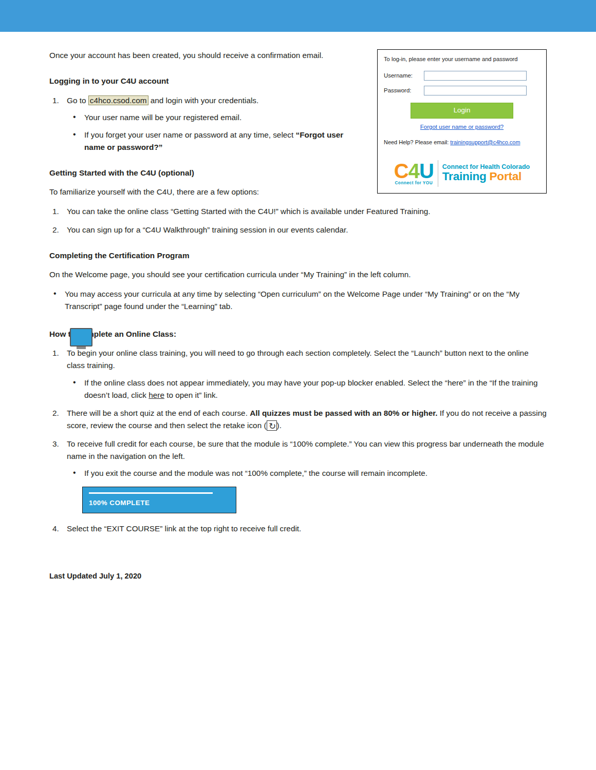To log-in, please enter your username and password
Username:
Password:
Login
Forgot user name or password?
Need Help? Please email: trainingsupport@c4hco.com
C 4 U
Connect for YOU
Connect for Health Colorado
Training Portal
Once your account has been created, you should receive a confirmation email.
Logging in to your C4U account
Go to c4hco.csod.com and login with your credentials.
Your user name will be your registered email.
If you forget your user name or password at any time, select “Forgot user name or password?”
Getting Started with the C4U (optional)
To familiarize yourself with the C4U, there are a few options:
You can take the online class “Getting Started with the C4U!” which is available under Featured Training.
You can sign up for a “C4U Walkthrough” training session in our events calendar.
Completing the Certification Program
On the Welcome page, you should see your certification curricula under “My Training” in the left column.
You may access your curricula at any time by selecting “Open curriculum” on the Welcome Page under “My Training” or on the “My Transcript” page found under the “Learning” tab.
How to complete an Online Class:
To begin your online class training, you will need to go through each section completely. Select the “Launch” button next to the online class training.
If the online class does not appear immediately, you may have your pop-up blocker enabled. Select the “here” in the “If the training doesn’t load, click here to open it” link.
There will be a short quiz at the end of each course. All quizzes must be passed with an 80% or higher. If you do not receive a passing score, review the course and then select the retake icon ( ).
To receive full credit for each course, be sure that the module is “100% complete.” You can view this progress bar underneath the module name in the navigation on the left.
If you exit the course and the module was not “100% complete,” the course will remain incomplete.
100% COMPLETE
Select the “EXIT COURSE” link at the top right to receive full credit.
Last Updated July 1, 2020